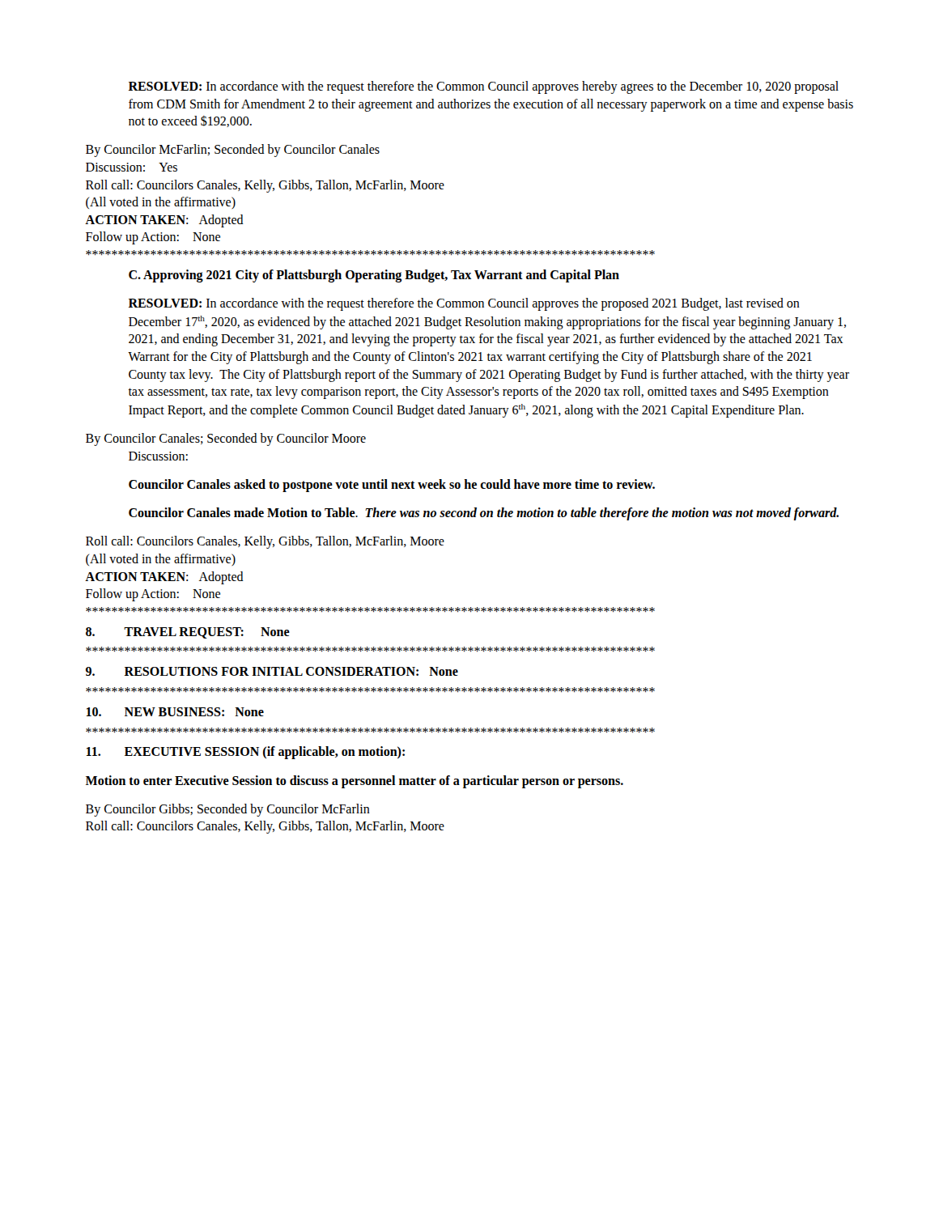RESOLVED: In accordance with the request therefore the Common Council approves hereby agrees to the December 10, 2020 proposal from CDM Smith for Amendment 2 to their agreement and authorizes the execution of all necessary paperwork on a time and expense basis not to exceed $192,000.
By Councilor McFarlin; Seconded by Councilor Canales
Discussion: Yes
Roll call: Councilors Canales, Kelly, Gibbs, Tallon, McFarlin, Moore
(All voted in the affirmative)
ACTION TAKEN: Adopted
Follow up Action: None
****************************************************************************************
C. Approving 2021 City of Plattsburgh Operating Budget, Tax Warrant and Capital Plan
RESOLVED: In accordance with the request therefore the Common Council approves the proposed 2021 Budget, last revised on December 17th, 2020, as evidenced by the attached 2021 Budget Resolution making appropriations for the fiscal year beginning January 1, 2021, and ending December 31, 2021, and levying the property tax for the fiscal year 2021, as further evidenced by the attached 2021 Tax Warrant for the City of Plattsburgh and the County of Clinton's 2021 tax warrant certifying the City of Plattsburgh share of the 2021 County tax levy. The City of Plattsburgh report of the Summary of 2021 Operating Budget by Fund is further attached, with the thirty year tax assessment, tax rate, tax levy comparison report, the City Assessor's reports of the 2020 tax roll, omitted taxes and S495 Exemption Impact Report, and the complete Common Council Budget dated January 6th, 2021, along with the 2021 Capital Expenditure Plan.
By Councilor Canales; Seconded by Councilor Moore
Discussion:
Councilor Canales asked to postpone vote until next week so he could have more time to review.
Councilor Canales made Motion to Table. There was no second on the motion to table therefore the motion was not moved forward.
Roll call: Councilors Canales, Kelly, Gibbs, Tallon, McFarlin, Moore
(All voted in the affirmative)
ACTION TAKEN: Adopted
Follow up Action: None
****************************************************************************************
8. TRAVEL REQUEST: None
****************************************************************************************
9. RESOLUTIONS FOR INITIAL CONSIDERATION: None
****************************************************************************************
10. NEW BUSINESS: None
****************************************************************************************
11. EXECUTIVE SESSION (if applicable, on motion):
Motion to enter Executive Session to discuss a personnel matter of a particular person or persons.
By Councilor Gibbs; Seconded by Councilor McFarlin
Roll call: Councilors Canales, Kelly, Gibbs, Tallon, McFarlin, Moore